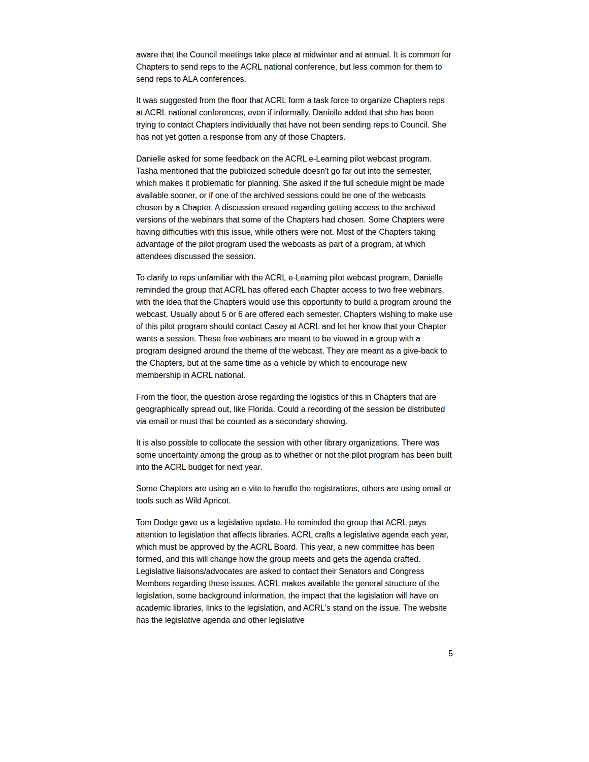aware that the Council meetings take place at midwinter and at annual. It is common for Chapters to send reps to the ACRL national conference, but less common for them to send reps to ALA conferences.
It was suggested from the floor that ACRL form a task force to organize Chapters reps at ACRL national conferences, even if informally. Danielle added that she has been trying to contact Chapters individually that have not been sending reps to Council. She has not yet gotten a response from any of those Chapters.
Danielle asked for some feedback on the ACRL e-Learning pilot webcast program. Tasha mentioned that the publicized schedule doesn't go far out into the semester, which makes it problematic for planning. She asked if the full schedule might be made available sooner, or if one of the archived sessions could be one of the webcasts chosen by a Chapter. A discussion ensued regarding getting access to the archived versions of the webinars that some of the Chapters had chosen. Some Chapters were having difficulties with this issue, while others were not. Most of the Chapters taking advantage of the pilot program used the webcasts as part of a program, at which attendees discussed the session.
To clarify to reps unfamiliar with the ACRL e-Learning pilot webcast program, Danielle reminded the group that ACRL has offered each Chapter access to two free webinars, with the idea that the Chapters would use this opportunity to build a program around the webcast. Usually about 5 or 6 are offered each semester. Chapters wishing to make use of this pilot program should contact Casey at ACRL and let her know that your Chapter wants a session. These free webinars are meant to be viewed in a group with a program designed around the theme of the webcast. They are meant as a give-back to the Chapters, but at the same time as a vehicle by which to encourage new membership in ACRL national.
From the floor, the question arose regarding the logistics of this in Chapters that are geographically spread out, like Florida. Could a recording of the session be distributed via email or must that be counted as a secondary showing.
It is also possible to collocate the session with other library organizations. There was some uncertainty among the group as to whether or not the pilot program has been built into the ACRL budget for next year.
Some Chapters are using an e-vite to handle the registrations, others are using email or tools such as Wild Apricot.
Tom Dodge gave us a legislative update. He reminded the group that ACRL pays attention to legislation that affects libraries. ACRL crafts a legislative agenda each year, which must be approved by the ACRL Board. This year, a new committee has been formed, and this will change how the group meets and gets the agenda crafted. Legislative liaisons/advocates are asked to contact their Senators and Congress Members regarding these issues. ACRL makes available the general structure of the legislation, some background information, the impact that the legislation will have on academic libraries, links to the legislation, and ACRL's stand on the issue. The website has the legislative agenda and other legislative
5